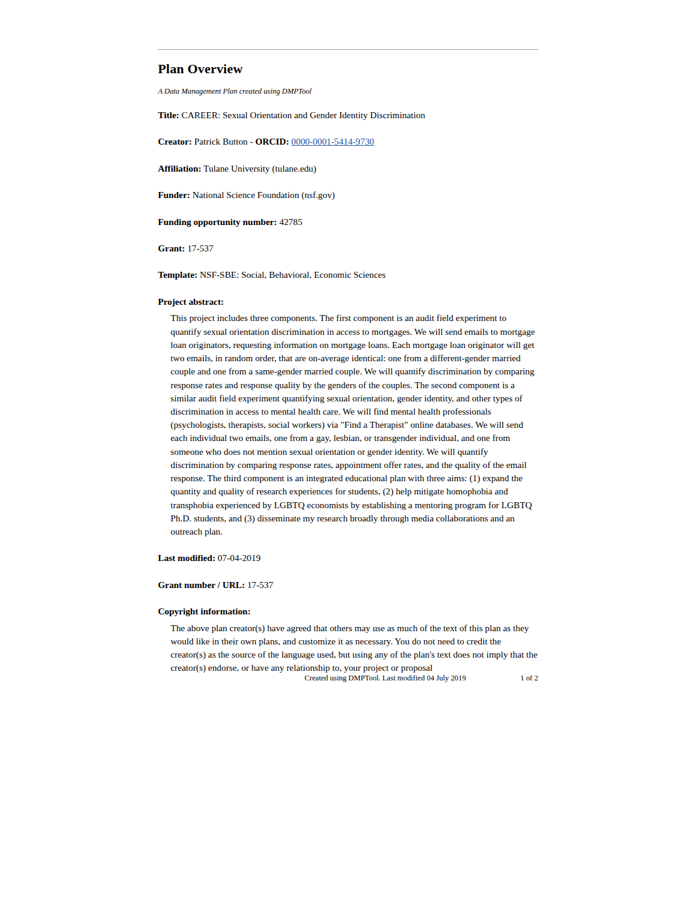Plan Overview
A Data Management Plan created using DMPTool
Title: CAREER: Sexual Orientation and Gender Identity Discrimination
Creator: Patrick Button - ORCID: 0000-0001-5414-9730
Affiliation: Tulane University (tulane.edu)
Funder: National Science Foundation (nsf.gov)
Funding opportunity number: 42785
Grant: 17-537
Template: NSF-SBE: Social, Behavioral, Economic Sciences
Project abstract:
This project includes three components. The first component is an audit field experiment to quantify sexual orientation discrimination in access to mortgages. We will send emails to mortgage loan originators, requesting information on mortgage loans. Each mortgage loan originator will get two emails, in random order, that are on-average identical: one from a different-gender married couple and one from a same-gender married couple. We will quantify discrimination by comparing response rates and response quality by the genders of the couples. The second component is a similar audit field experiment quantifying sexual orientation, gender identity, and other types of discrimination in access to mental health care. We will find mental health professionals (psychologists, therapists, social workers) via "Find a Therapist" online databases. We will send each individual two emails, one from a gay, lesbian, or transgender individual, and one from someone who does not mention sexual orientation or gender identity. We will quantify discrimination by comparing response rates, appointment offer rates, and the quality of the email response. The third component is an integrated educational plan with three aims: (1) expand the quantity and quality of research experiences for students, (2) help mitigate homophobia and transphobia experienced by LGBTQ economists by establishing a mentoring program for LGBTQ Ph.D. students, and (3) disseminate my research broadly through media collaborations and an outreach plan.
Last modified: 07-04-2019
Grant number / URL: 17-537
Copyright information:
The above plan creator(s) have agreed that others may use as much of the text of this plan as they would like in their own plans, and customize it as necessary. You do not need to credit the creator(s) as the source of the language used, but using any of the plan's text does not imply that the creator(s) endorse, or have any relationship to, your project or proposal
Created using DMPTool. Last modified 04 July 2019
1 of 2